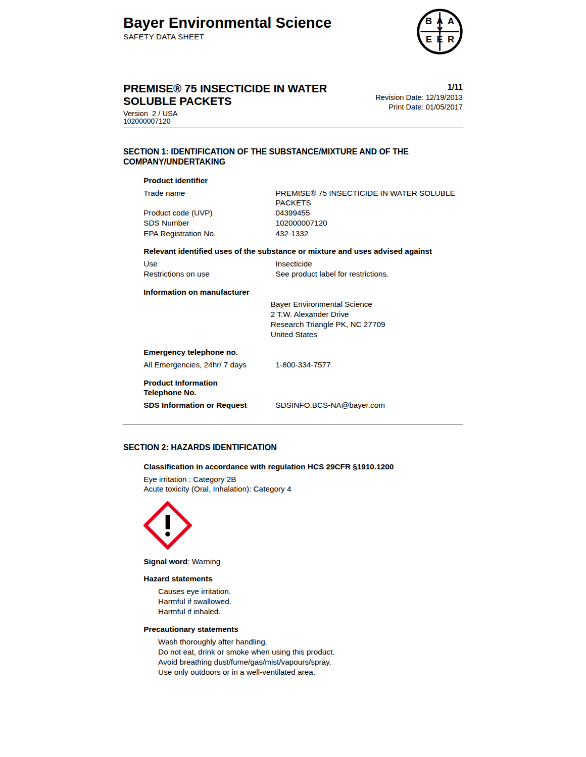Bayer Environmental Science
SAFETY DATA SHEET
B A E R A E Y
PREMISE® 75 INSECTICIDE IN WATER SOLUBLE PACKETS
1/11
Revision Date: 12/19/2013
Print Date: 01/05/2017
Version 2 / USA
102000007120
SECTION 1: IDENTIFICATION OF THE SUBSTANCE/MIXTURE AND OF THE COMPANY/UNDERTAKING
Product identifier
| Trade name | PREMISE® 75 INSECTICIDE IN WATER SOLUBLE PACKETS |
| Product code (UVP) | 04399455 |
| SDS Number | 102000007120 |
| EPA Registration No. | 432-1332 |
Relevant identified uses of the substance or mixture and uses advised against
| Use | Insecticide |
| Restrictions on use | See product label for restrictions. |
Information on manufacturer
Bayer Environmental Science
2 T.W. Alexander Drive
Research Triangle PK, NC 27709
United States
Emergency telephone no.
| All Emergencies, 24hr/ 7 days | 1-800-334-7577 |
Product Information
Telephone No.
| SDS Information or Request | SDSINFO.BCS-NA@bayer.com |
SECTION 2: HAZARDS IDENTIFICATION
Classification in accordance with regulation HCS 29CFR §1910.1200
Eye irritation : Category 2B
Acute toxicity (Oral, Inhalation): Category 4
Signal word: Warning
Hazard statements
Causes eye irritation.
Harmful if swallowed.
Harmful if inhaled.
Precautionary statements
Wash thoroughly after handling.
Do not eat, drink or smoke when using this product.
Avoid breathing dust/fume/gas/mist/vapours/spray.
Use only outdoors or in a well-ventilated area.